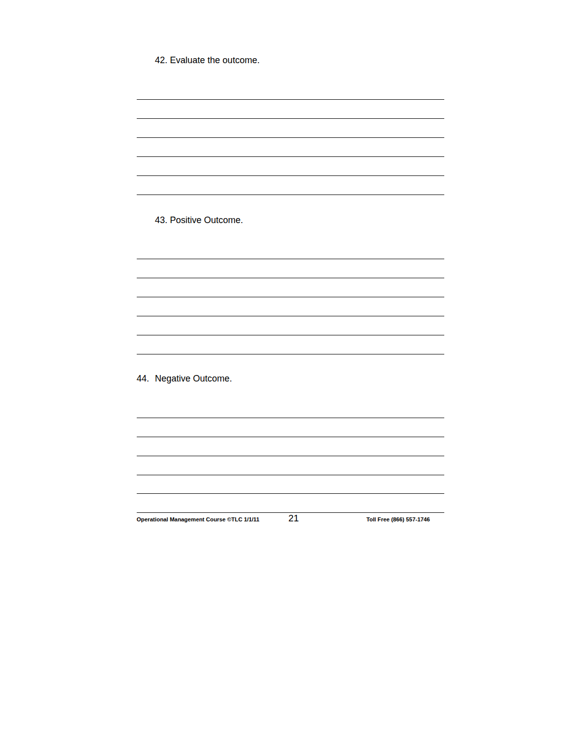42. Evaluate the outcome.
43. Positive Outcome.
44. Negative Outcome.
Operational Management Course ©TLC 1/1/11
21
Toll Free (866) 557-1746